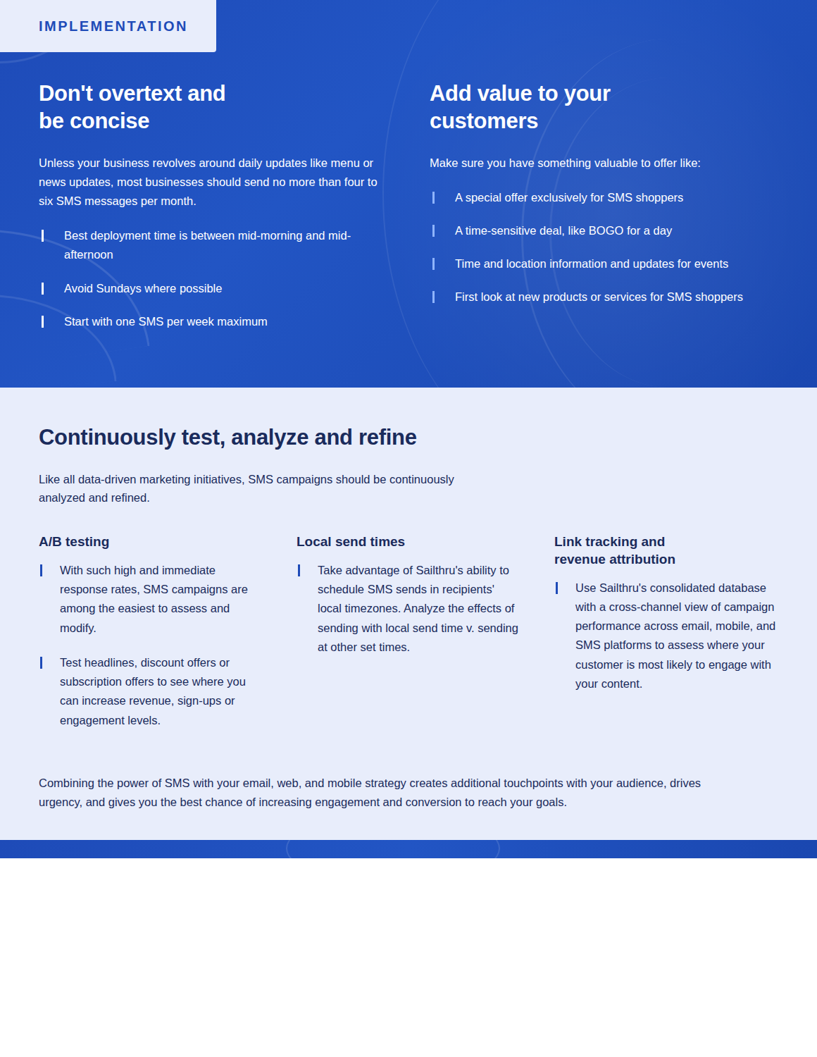IMPLEMENTATION
Don't overtext and
be concise
Unless your business revolves around daily updates like menu or news updates, most businesses should send no more than four to six SMS messages per month.
Best deployment time is between mid-morning and mid-afternoon
Avoid Sundays where possible
Start with one SMS per week maximum
Add value to your
customers
Make sure you have something valuable to offer like:
A special offer exclusively for SMS shoppers
A time-sensitive deal, like BOGO for a day
Time and location information and updates for events
First look at new products or services for SMS shoppers
Continuously test, analyze and refine
Like all data-driven marketing initiatives, SMS campaigns should be continuously analyzed and refined.
A/B testing
With such high and immediate response rates, SMS campaigns are among the easiest to assess and modify.
Test headlines, discount offers or subscription offers to see where you can increase revenue, sign-ups or engagement levels.
Local send times
Take advantage of Sailthru's ability to schedule SMS sends in recipients' local timezones. Analyze the effects of sending with local send time v. sending at other set times.
Link tracking and
revenue attribution
Use Sailthru's consolidated database with a cross-channel view of campaign performance across email, mobile, and SMS platforms to assess where your customer is most likely to engage with your content.
Combining the power of SMS with your email, web, and mobile strategy creates additional touchpoints with your audience, drives urgency, and gives you the best chance of increasing engagement and conversion to reach your goals.